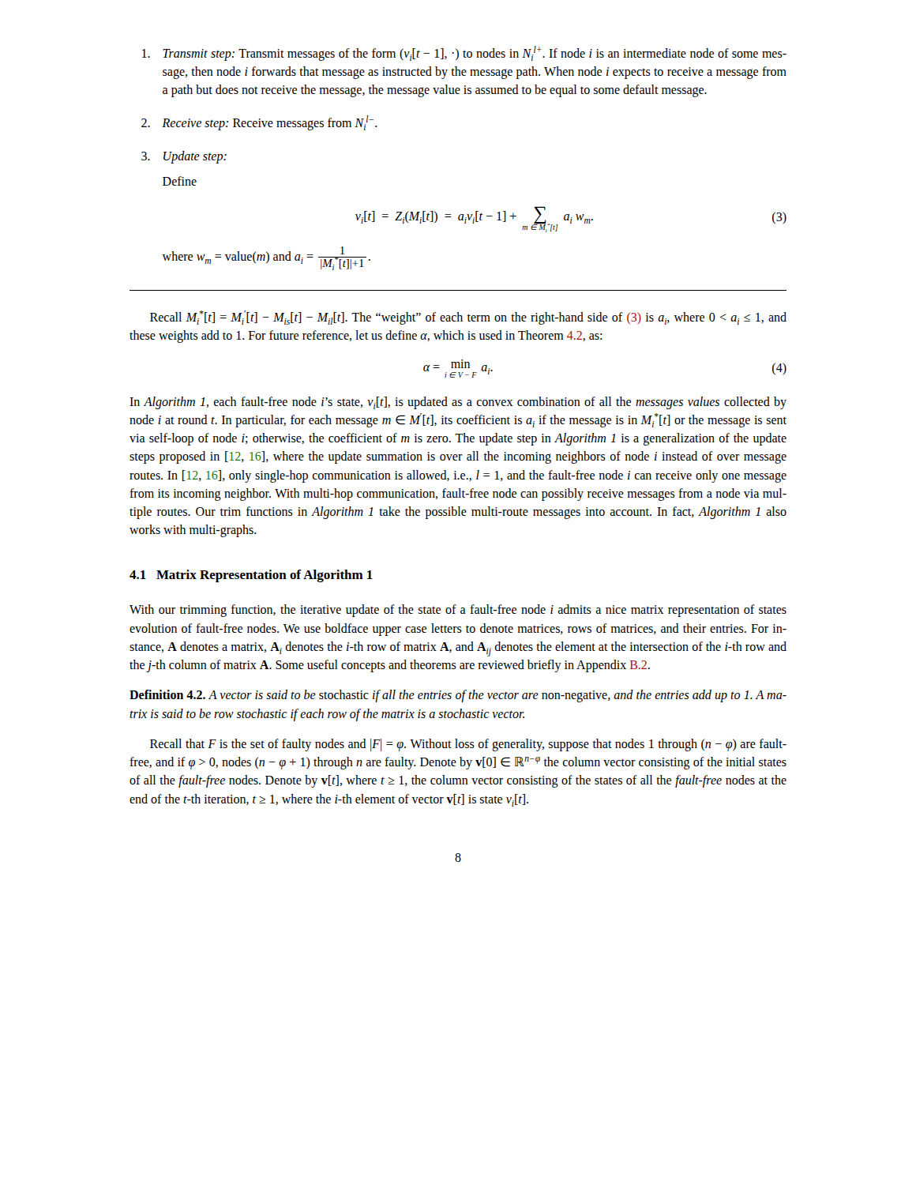Transmit step: Transmit messages of the form (vi[t − 1], ·) to nodes in Nil+. If node i is an intermediate node of some message, then node i forwards that message as instructed by the message path. When node i expects to receive a message from a path but does not receive the message, the message value is assumed to be equal to some default message.
Receive step: Receive messages from Nil−.
Update step:
Define
vi[t] = Zi(Mi[t]) = aivi[t − 1] + ∑m ∈ Mi*[t] ai wm. (3)
where wm = value(m) and ai = 1|Mi*[t]|+1.
Recall Mi*[t] = Mi′[t] − Mis[t] − Mil[t]. The “weight” of each term on the right-hand side of (3) is ai, where 0 < ai ≤ 1, and these weights add to 1. For future reference, let us define α, which is used in Theorem 4.2, as:
α = min i ∈ V − F ai. (4)
In Algorithm 1, each fault-free node i’s state, vi[t], is updated as a convex combination of all the messages values collected by node i at round t. In particular, for each message m ∈ M′[t], its coefficient is ai if the message is in Mi*[t] or the message is sent via self-loop of node i; otherwise, the coefficient of m is zero. The update step in Algorithm 1 is a generalization of the update steps proposed in [12, 16], where the update summation is over all the incoming neighbors of node i instead of over message routes. In [12, 16], only single-hop communication is allowed, i.e., l = 1, and the fault-free node i can receive only one message from its incoming neighbor. With multi-hop communication, fault-free node can possibly receive messages from a node via multiple routes. Our trim functions in Algorithm 1 take the possible multi-route messages into account. In fact, Algorithm 1 also works with multi-graphs.
4.1 Matrix Representation of Algorithm 1
With our trimming function, the iterative update of the state of a fault-free node i admits a nice matrix representation of states evolution of fault-free nodes. We use boldface upper case letters to denote matrices, rows of matrices, and their entries. For instance, A denotes a matrix, Ai denotes the i-th row of matrix A, and Aij denotes the element at the intersection of the i-th row and the j-th column of matrix A. Some useful concepts and theorems are reviewed briefly in Appendix B.2.
Definition 4.2. A vector is said to be stochastic if all the entries of the vector are non-negative, and the entries add up to 1. A matrix is said to be row stochastic if each row of the matrix is a stochastic vector.
Recall that F is the set of faulty nodes and |F| = φ. Without loss of generality, suppose that nodes 1 through (n − φ) are fault-free, and if φ > 0, nodes (n − φ + 1) through n are faulty. Denote by v[0] ∈ ℝn−φ the column vector consisting of the initial states of all the fault-free nodes. Denote by v[t], where t ≥ 1, the column vector consisting of the states of all the fault-free nodes at the end of the t-th iteration, t ≥ 1, where the i-th element of vector v[t] is state vi[t].
8